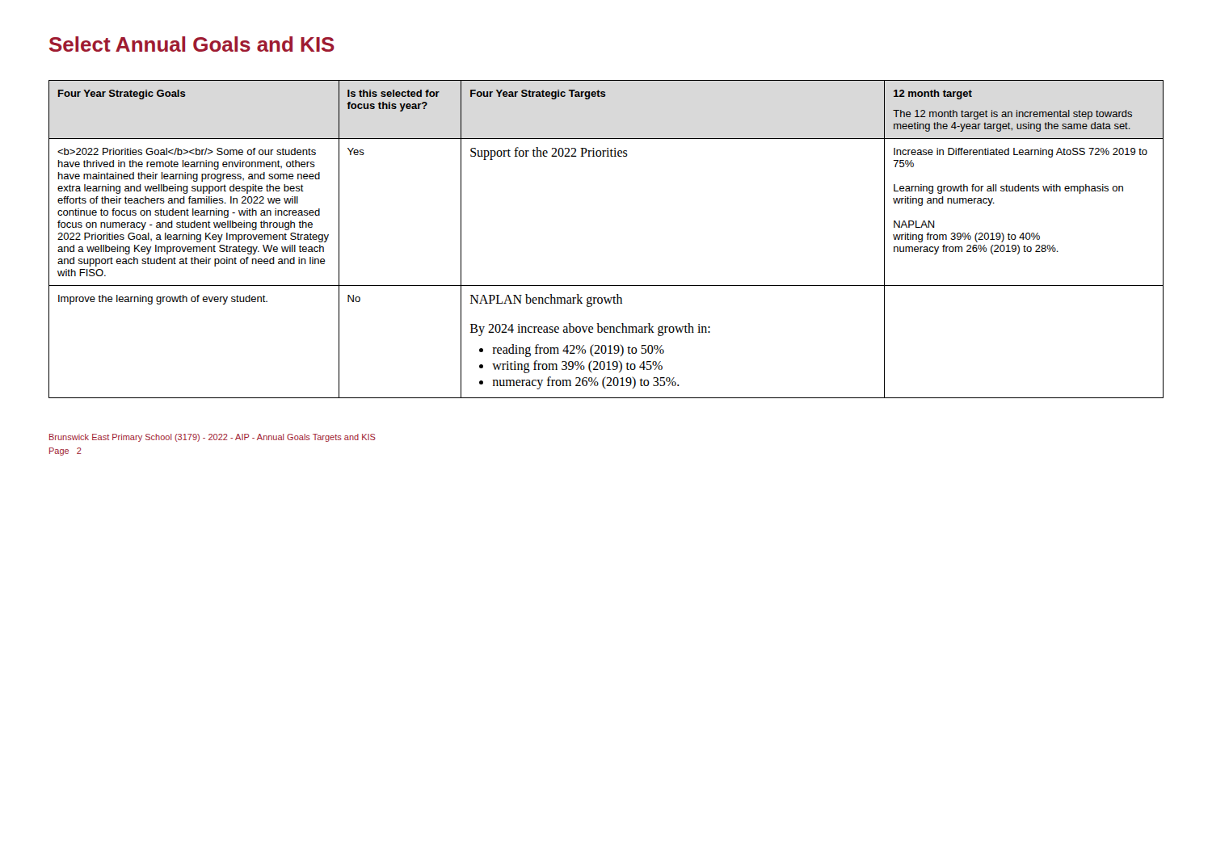Select Annual Goals and KIS
| Four Year Strategic Goals | Is this selected for focus this year? | Four Year Strategic Targets | 12 month target The 12 month target is an incremental step towards meeting the 4-year target, using the same data set. |
| --- | --- | --- | --- |
| <b>2022 Priorities Goal</b><br/> Some of our students have thrived in the remote learning environment, others have maintained their learning progress, and some need extra learning and wellbeing support despite the best efforts of their teachers and families. In 2022 we will continue to focus on student learning - with an increased focus on numeracy - and student wellbeing through the 2022 Priorities Goal, a learning Key Improvement Strategy and a wellbeing Key Improvement Strategy. We will teach and support each student at their point of need and in line with FISO. | Yes | Support for the 2022 Priorities | Increase in Differentiated Learning AtoSS 72% 2019 to 75% Learning growth for all students with emphasis on writing and numeracy. NAPLAN writing from 39% (2019) to 40% numeracy from 26% (2019) to 28%. |
| Improve the learning growth of every student. | No | NAPLAN benchmark growth By 2024 increase above benchmark growth in: reading from 42% (2019) to 50% writing from 39% (2019) to 45% numeracy from 26% (2019) to 35%. | |
Brunswick East Primary School (3179) - 2022 - AIP - Annual Goals Targets and KIS
Page 2